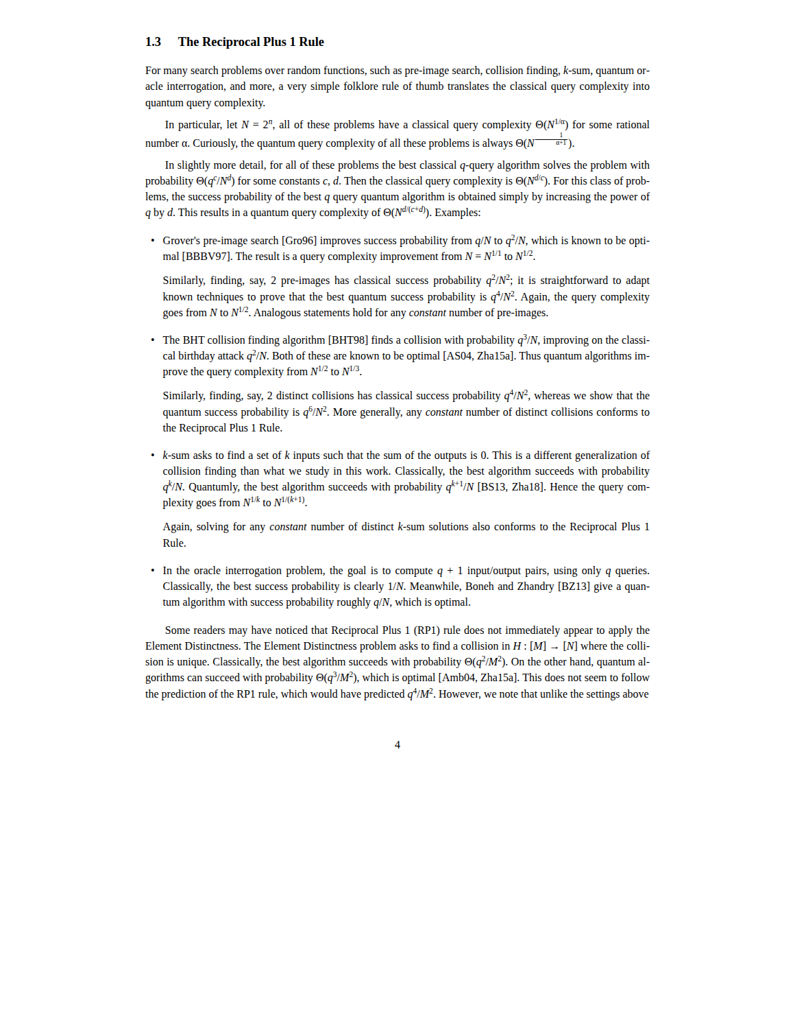1.3 The Reciprocal Plus 1 Rule
For many search problems over random functions, such as pre-image search, collision finding, k-sum, quantum oracle interrogation, and more, a very simple folklore rule of thumb translates the classical query complexity into quantum query complexity.
In particular, let N = 2n, all of these problems have a classical query complexity Θ(N1/α) for some rational number α. Curiously, the quantum query complexity of all these problems is always Θ(N1 α+1).
In slightly more detail, for all of these problems the best classical q-query algorithm solves the problem with probability Θ(qc/Nd) for some constants c, d. Then the classical query complexity is Θ(Nd/c). For this class of problems, the success probability of the best q query quantum algorithm is obtained simply by increasing the power of q by d. This results in a quantum query complexity of Θ(Nd/(c+d)). Examples:
Grover's pre-image search [Gro96] improves success probability from q/N to q2/N, which is known to be optimal [BBBV97]. The result is a query complexity improvement from N = N1/1 to N1/2.
Similarly, finding, say, 2 pre-images has classical success probability q2/N2; it is straightforward to adapt known techniques to prove that the best quantum success probability is q4/N2. Again, the query complexity goes from N to N1/2. Analogous statements hold for any constant number of pre-images.
The BHT collision finding algorithm [BHT98] finds a collision with probability q3/N, improving on the classical birthday attack q2/N. Both of these are known to be optimal [AS04, Zha15a]. Thus quantum algorithms improve the query complexity from N1/2 to N1/3.
Similarly, finding, say, 2 distinct collisions has classical success probability q4/N2, whereas we show that the quantum success probability is q6/N2. More generally, any constant number of distinct collisions conforms to the Reciprocal Plus 1 Rule.
k-sum asks to find a set of k inputs such that the sum of the outputs is 0. This is a different generalization of collision finding than what we study in this work. Classically, the best algorithm succeeds with probability qk/N. Quantumly, the best algorithm succeeds with probability qk+1/N [BS13, Zha18]. Hence the query complexity goes from N1/k to N1/(k+1).
Again, solving for any constant number of distinct k-sum solutions also conforms to the Reciprocal Plus 1 Rule.
In the oracle interrogation problem, the goal is to compute q + 1 input/output pairs, using only q queries. Classically, the best success probability is clearly 1/N. Meanwhile, Boneh and Zhandry [BZ13] give a quantum algorithm with success probability roughly q/N, which is optimal.
Some readers may have noticed that Reciprocal Plus 1 (RP1) rule does not immediately appear to apply the Element Distinctness. The Element Distinctness problem asks to find a collision in H : [M] → [N] where the collision is unique. Classically, the best algorithm succeeds with probability Θ(q2/M2). On the other hand, quantum algorithms can succeed with probability Θ(q3/M2), which is optimal [Amb04, Zha15a]. This does not seem to follow the prediction of the RP1 rule, which would have predicted q4/M2. However, we note that unlike the settings above
4